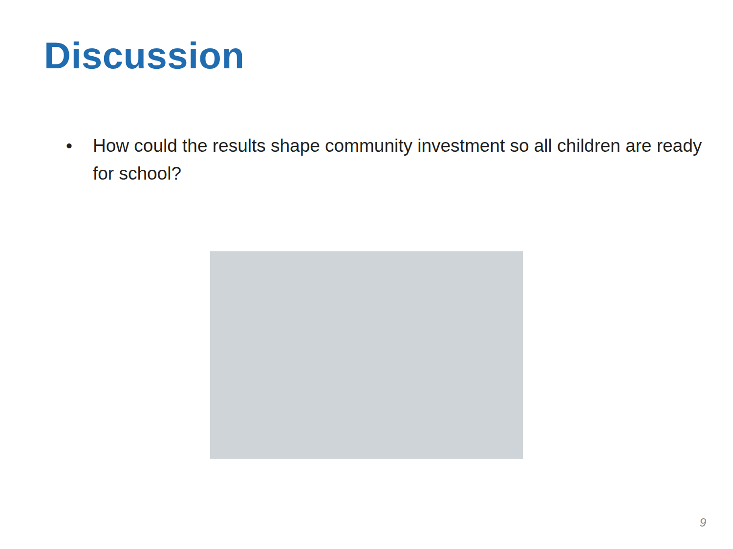Discussion
How could the results shape community investment so all children are ready for school?
9